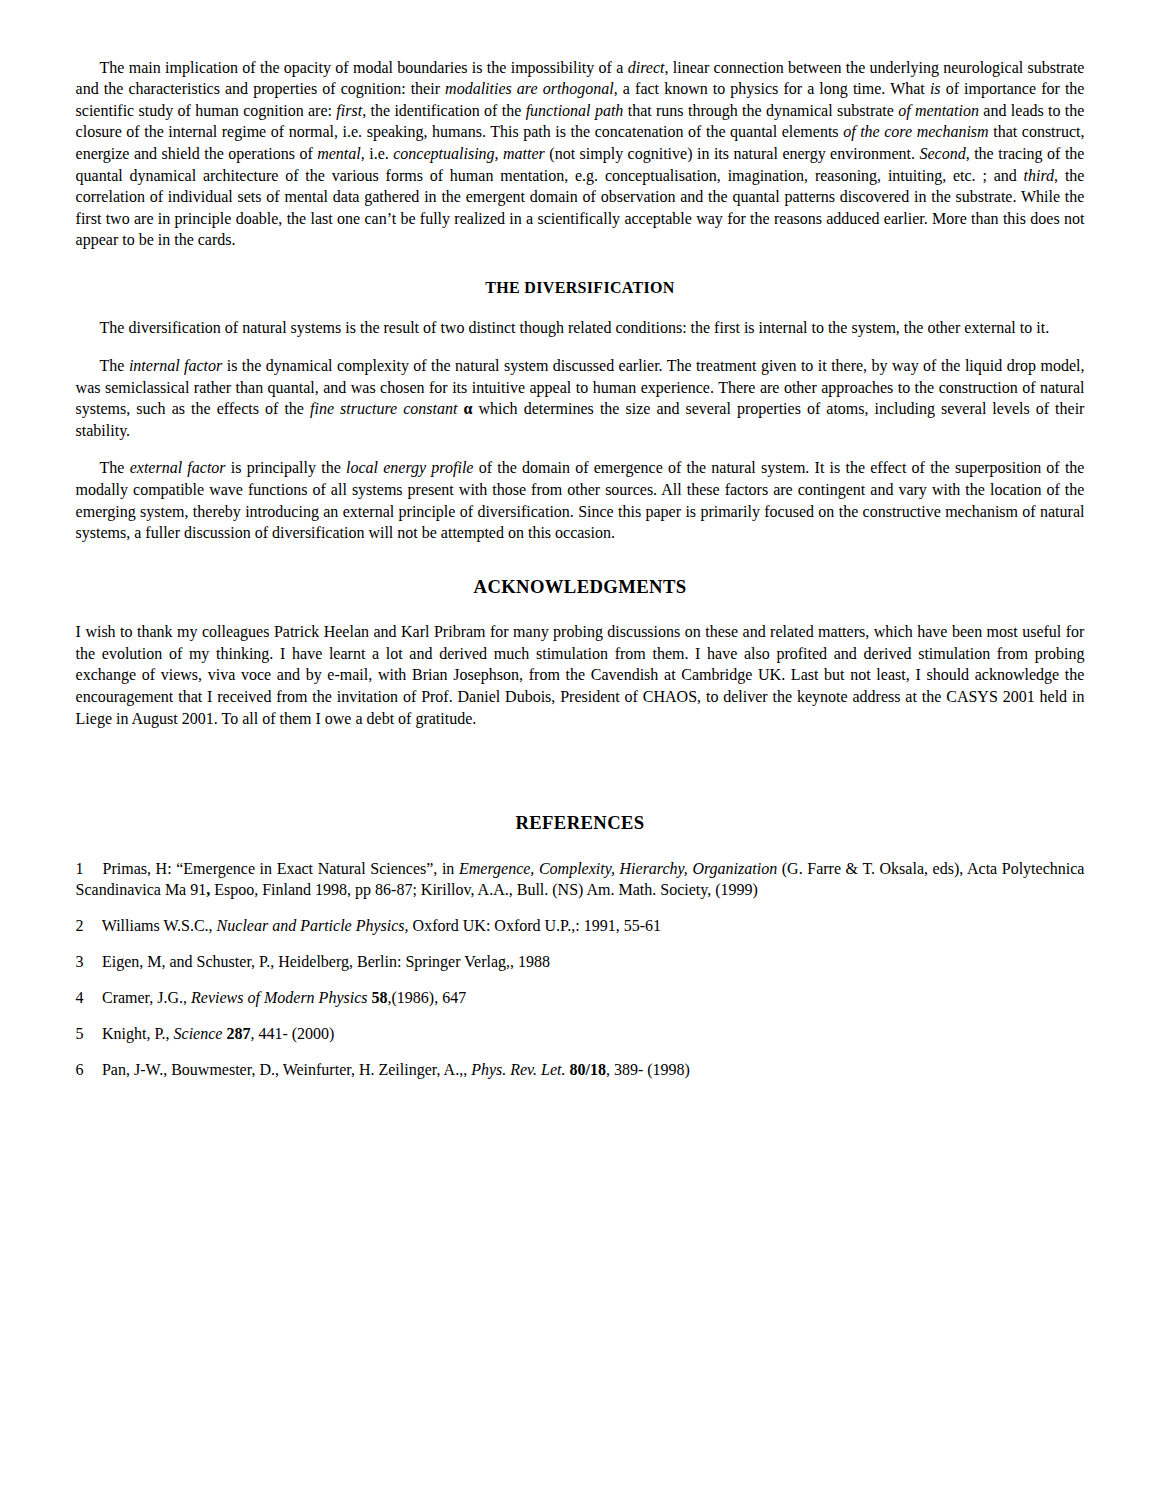The main implication of the opacity of modal boundaries is the impossibility of a direct, linear connection between the underlying neurological substrate and the characteristics and properties of cognition: their modalities are orthogonal, a fact known to physics for a long time. What is of importance for the scientific study of human cognition are: first, the identification of the functional path that runs through the dynamical substrate of mentation and leads to the closure of the internal regime of normal, i.e. speaking, humans. This path is the concatenation of the quantal elements of the core mechanism that construct, energize and shield the operations of mental, i.e. conceptualising, matter (not simply cognitive) in its natural energy environment. Second, the tracing of the quantal dynamical architecture of the various forms of human mentation, e.g. conceptualisation, imagination, reasoning, intuiting, etc. ; and third, the correlation of individual sets of mental data gathered in the emergent domain of observation and the quantal patterns discovered in the substrate. While the first two are in principle doable, the last one can’t be fully realized in a scientifically acceptable way for the reasons adduced earlier. More than this does not appear to be in the cards.
THE DIVERSIFICATION
The diversification of natural systems is the result of two distinct though related conditions: the first is internal to the system, the other external to it.
The internal factor is the dynamical complexity of the natural system discussed earlier. The treatment given to it there, by way of the liquid drop model, was semiclassical rather than quantal, and was chosen for its intuitive appeal to human experience. There are other approaches to the construction of natural systems, such as the effects of the fine structure constant α which determines the size and several properties of atoms, including several levels of their stability.
The external factor is principally the local energy profile of the domain of emergence of the natural system. It is the effect of the superposition of the modally compatible wave functions of all systems present with those from other sources. All these factors are contingent and vary with the location of the emerging system, thereby introducing an external principle of diversification. Since this paper is primarily focused on the constructive mechanism of natural systems, a fuller discussion of diversification will not be attempted on this occasion.
ACKNOWLEDGMENTS
I wish to thank my colleagues Patrick Heelan and Karl Pribram for many probing discussions on these and related matters, which have been most useful for the evolution of my thinking. I have learnt a lot and derived much stimulation from them. I have also profited and derived stimulation from probing exchange of views, viva voce and by e-mail, with Brian Josephson, from the Cavendish at Cambridge UK. Last but not least, I should acknowledge the encouragement that I received from the invitation of Prof. Daniel Dubois, President of CHAOS, to deliver the keynote address at the CASYS 2001 held in Liege in August 2001. To all of them I owe a debt of gratitude.
REFERENCES
1 Primas, H: “Emergence in Exact Natural Sciences”, in Emergence, Complexity, Hierarchy, Organization (G. Farre & T. Oksala, eds), Acta Polytechnica Scandinavica Ma 91, Espoo, Finland 1998, pp 86-87; Kirillov, A.A., Bull. (NS) Am. Math. Society, (1999)
2 Williams W.S.C., Nuclear and Particle Physics, Oxford UK: Oxford U.P.,: 1991, 55-61
3 Eigen, M, and Schuster, P., Heidelberg, Berlin: Springer Verlag,, 1988
4 Cramer, J.G., Reviews of Modern Physics 58,(1986), 647
5 Knight, P., Science 287, 441- (2000)
6 Pan, J-W., Bouwmester, D., Weinfurter, H. Zeilinger, A.,, Phys. Rev. Let. 80/18, 389- (1998)